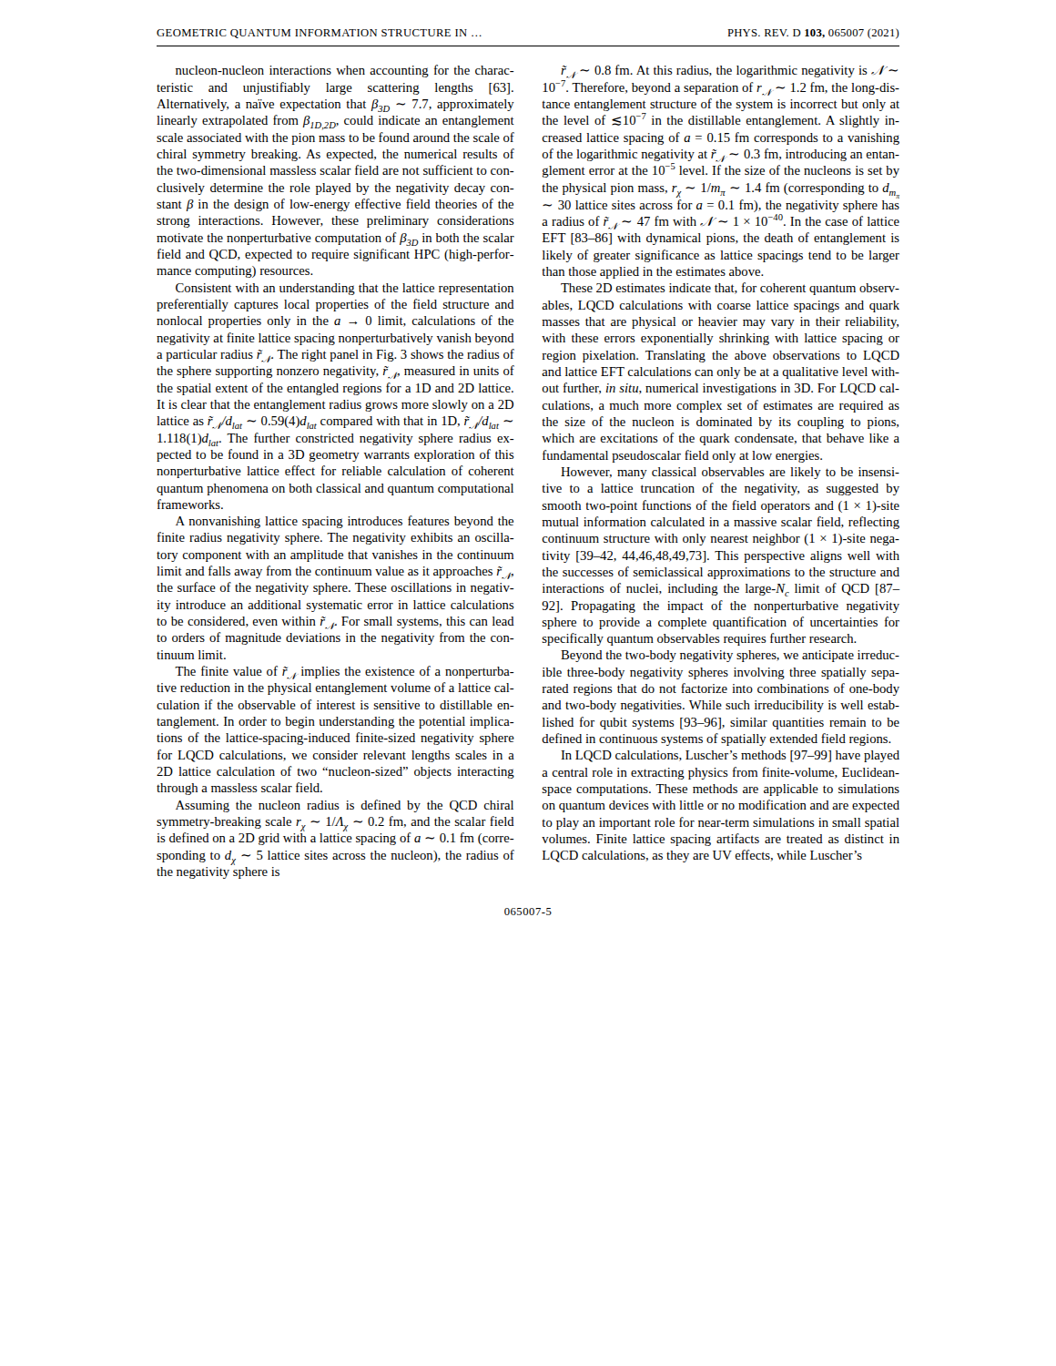Geometric quantum information structure in … PHYS. REV. D 103, 065007 (2021)
nucleon-nucleon interactions when accounting for the characteristic and unjustifiably large scattering lengths [63]. Alternatively, a naïve expectation that β3D ∼ 7.7, approximately linearly extrapolated from β1D,2D, could indicate an entanglement scale associated with the pion mass to be found around the scale of chiral symmetry breaking. As expected, the numerical results of the two-dimensional massless scalar field are not sufficient to conclusively determine the role played by the negativity decay constant β in the design of low-energy effective field theories of the strong interactions. However, these preliminary considerations motivate the nonperturbative computation of β3D in both the scalar field and QCD, expected to require significant HPC (high-performance computing) resources.
Consistent with an understanding that the lattice representation preferentially captures local properties of the field structure and nonlocal properties only in the a → 0 limit, calculations of the negativity at finite lattice spacing nonperturbatively vanish beyond a particular radius r̃𝒩. The right panel in Fig. 3 shows the radius of the sphere supporting nonzero negativity, r̃𝒩, measured in units of the spatial extent of the entangled regions for a 1D and 2D lattice. It is clear that the entanglement radius grows more slowly on a 2D lattice as r̃𝒩/dlat ∼ 0.59(4)dlat compared with that in 1D, r̃𝒩/dlat ∼ 1.118(1)dlat. The further constricted negativity sphere radius expected to be found in a 3D geometry warrants exploration of this nonperturbative lattice effect for reliable calculation of coherent quantum phenomena on both classical and quantum computational frameworks.
A nonvanishing lattice spacing introduces features beyond the finite radius negativity sphere. The negativity exhibits an oscillatory component with an amplitude that vanishes in the continuum limit and falls away from the continuum value as it approaches r̃𝒩, the surface of the negativity sphere. These oscillations in negativity introduce an additional systematic error in lattice calculations to be considered, even within r̃𝒩. For small systems, this can lead to orders of magnitude deviations in the negativity from the continuum limit.
The finite value of r̃𝒩 implies the existence of a nonperturbative reduction in the physical entanglement volume of a lattice calculation if the observable of interest is sensitive to distillable entanglement. In order to begin understanding the potential implications of the lattice-spacing-induced finite-sized negativity sphere for LQCD calculations, we consider relevant lengths scales in a 2D lattice calculation of two “nucleon-sized” objects interacting through a massless scalar field.
Assuming the nucleon radius is defined by the QCD chiral symmetry-breaking scale rχ ∼ 1/Λχ ∼ 0.2 fm, and the scalar field is defined on a 2D grid with a lattice spacing of a ∼ 0.1 fm (corresponding to dχ ∼ 5 lattice sites across the nucleon), the radius of the negativity sphere is
r̃𝒩 ∼ 0.8 fm. At this radius, the logarithmic negativity is 𝒩 ∼ 10−7. Therefore, beyond a separation of r𝒩 ∼ 1.2 fm, the long-distance entanglement structure of the system is incorrect but only at the level of ≲10−7 in the distillable entanglement. A slightly increased lattice spacing of a = 0.15 fm corresponds to a vanishing of the logarithmic negativity at r̃𝒩 ∼ 0.3 fm, introducing an entanglement error at the 10−5 level. If the size of the nucleons is set by the physical pion mass, rχ ∼ 1/mπ ∼ 1.4 fm (corresponding to dmπ ∼ 30 lattice sites across for a = 0.1 fm), the negativity sphere has a radius of r̃𝒩 ∼ 47 fm with 𝒩 ∼ 1 × 10−40. In the case of lattice EFT [83–86] with dynamical pions, the death of entanglement is likely of greater significance as lattice spacings tend to be larger than those applied in the estimates above.
These 2D estimates indicate that, for coherent quantum observables, LQCD calculations with coarse lattice spacings and quark masses that are physical or heavier may vary in their reliability, with these errors exponentially shrinking with lattice spacing or region pixelation. Translating the above observations to LQCD and lattice EFT calculations can only be at a qualitative level without further, in situ, numerical investigations in 3D. For LQCD calculations, a much more complex set of estimates are required as the size of the nucleon is dominated by its coupling to pions, which are excitations of the quark condensate, that behave like a fundamental pseudoscalar field only at low energies.
However, many classical observables are likely to be insensitive to a lattice truncation of the negativity, as suggested by smooth two-point functions of the field operators and (1 × 1)-site mutual information calculated in a massive scalar field, reflecting continuum structure with only nearest neighbor (1 × 1)-site negativity [39–42, 44,46,48,49,73]. This perspective aligns well with the successes of semiclassical approximations to the structure and interactions of nuclei, including the large-Nc limit of QCD [87–92]. Propagating the impact of the nonperturbative negativity sphere to provide a complete quantification of uncertainties for specifically quantum observables requires further research.
Beyond the two-body negativity spheres, we anticipate irreducible three-body negativity spheres involving three spatially separated regions that do not factorize into combinations of one-body and two-body negativities. While such irreducibility is well established for qubit systems [93–96], similar quantities remain to be defined in continuous systems of spatially extended field regions.
In LQCD calculations, Luscher’s methods [97–99] have played a central role in extracting physics from finite-volume, Euclidean-space computations. These methods are applicable to simulations on quantum devices with little or no modification and are expected to play an important role for near-term simulations in small spatial volumes. Finite lattice spacing artifacts are treated as distinct in LQCD calculations, as they are UV effects, while Luscher’s
065007-5